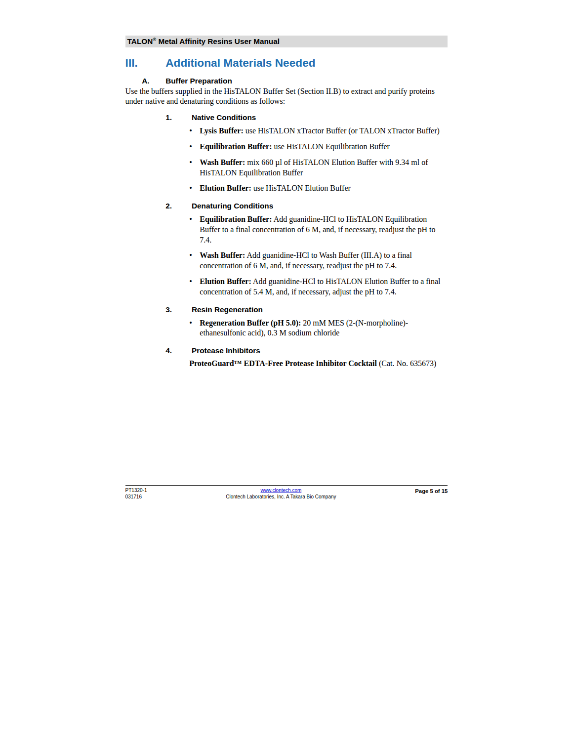TALON® Metal Affinity Resins User Manual
III. Additional Materials Needed
A. Buffer Preparation
Use the buffers supplied in the HisTALON Buffer Set (Section II.B) to extract and purify proteins under native and denaturing conditions as follows:
1. Native Conditions
Lysis Buffer: use HisTALON xTractor Buffer (or TALON xTractor Buffer)
Equilibration Buffer: use HisTALON Equilibration Buffer
Wash Buffer: mix 660 µl of HisTALON Elution Buffer with 9.34 ml of HisTALON Equilibration Buffer
Elution Buffer: use HisTALON Elution Buffer
2. Denaturing Conditions
Equilibration Buffer: Add guanidine-HCl to HisTALON Equilibration Buffer to a final concentration of 6 M, and, if necessary, readjust the pH to 7.4.
Wash Buffer: Add guanidine-HCl to Wash Buffer (III.A) to a final concentration of 6 M, and, if necessary, readjust the pH to 7.4.
Elution Buffer: Add guanidine-HCl to HisTALON Elution Buffer to a final concentration of 5.4 M, and, if necessary, adjust the pH to 7.4.
3. Resin Regeneration
Regeneration Buffer (pH 5.0): 20 mM MES (2-(N-morpholine)-ethanesulfonic acid), 0.3 M sodium chloride
4. Protease Inhibitors
ProteoGuard™ EDTA-Free Protease Inhibitor Cocktail (Cat. No. 635673)
PT1320-1
031716
www.clontech.com
Clontech Laboratories, Inc. A Takara Bio Company
Page 5 of 15